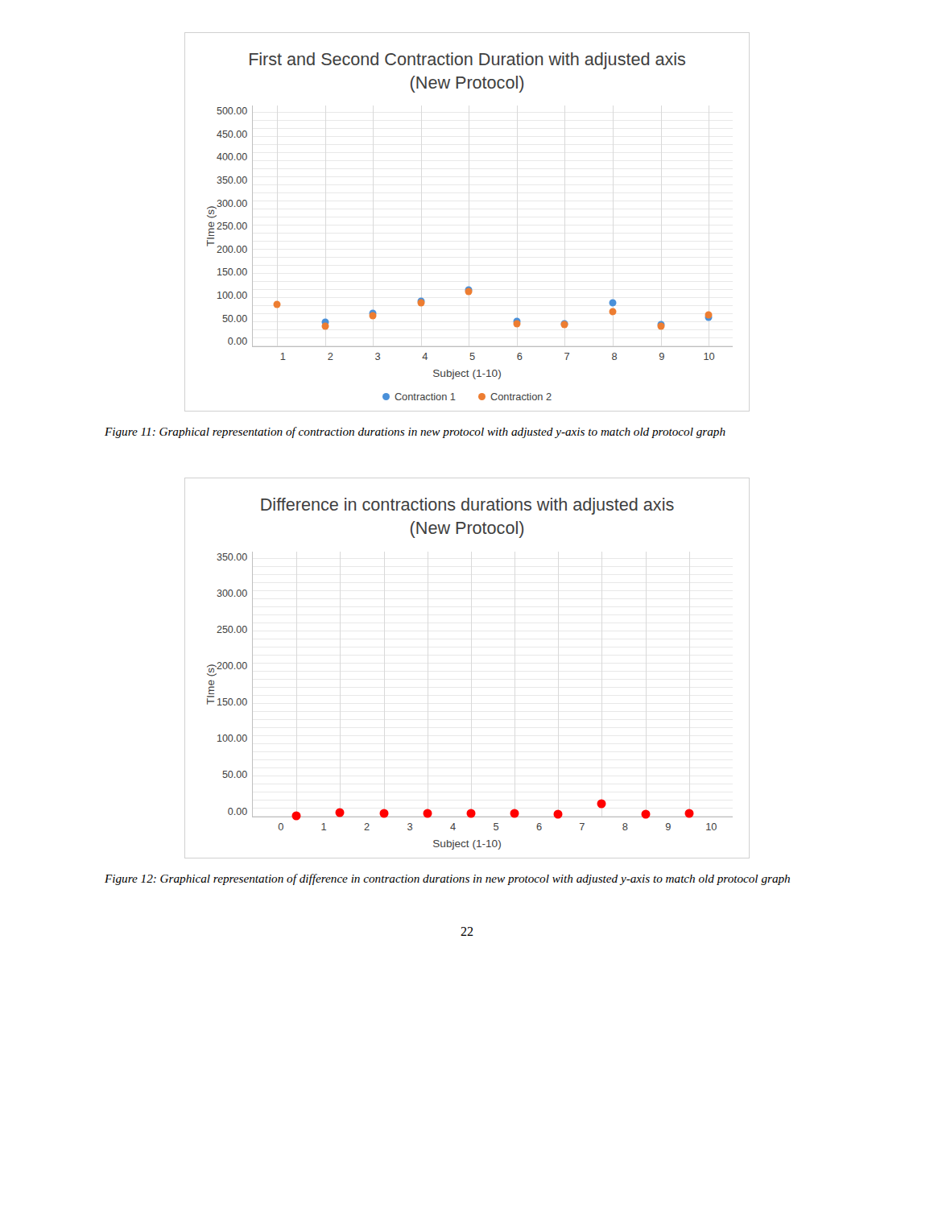First and Second Contraction Duration with adjusted axis
(New Protocol)
TIme (s)
500.00 450.00 400.00 350.00 300.00 250.00 200.00 150.00 100.00 50.00 0.00
12345 678910
Subject (1-10)
Contraction 1
Contraction 2
Figure 11: Graphical representation of contraction durations in new protocol with adjusted y-axis to match old protocol graph
Difference in contractions durations with adjusted axis
(New Protocol)
TIme (s)
350.00 300.00 250.00 200.00 150.00 100.00 50.00 0.00
012345 678910
Subject (1-10)
Figure 12: Graphical representation of difference in contraction durations in new protocol with adjusted y-axis to match old protocol graph
22